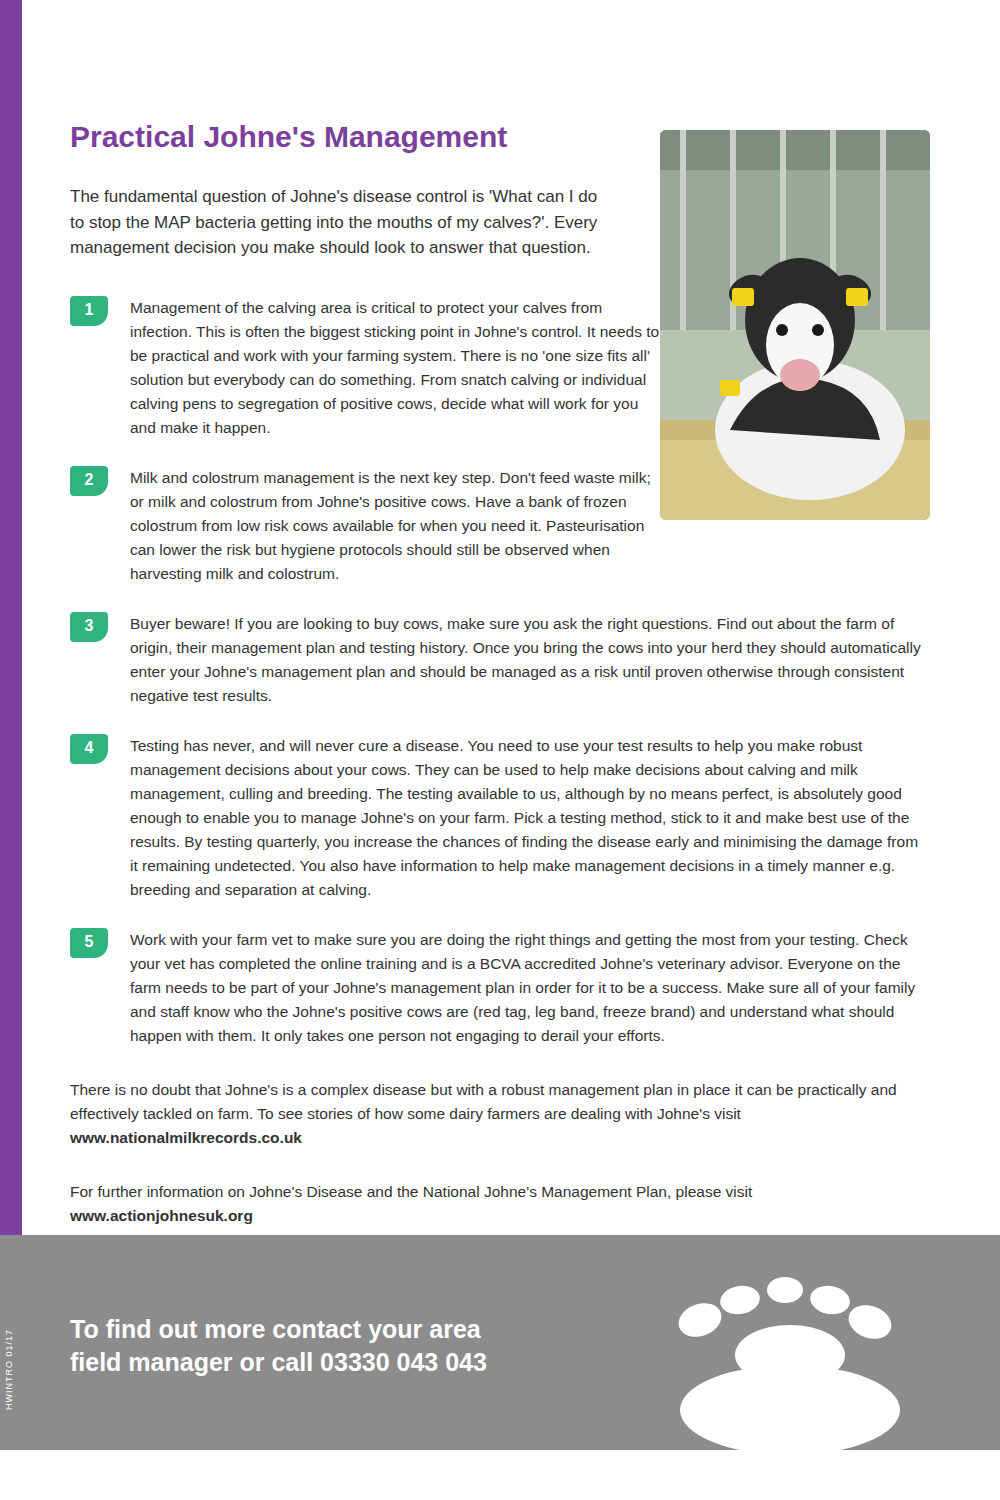Practical Johne's Management
The fundamental question of Johne's disease control is 'What can I do to stop the MAP bacteria getting into the mouths of my calves?'. Every management decision you make should look to answer that question.
1 Management of the calving area is critical to protect your calves from infection. This is often the biggest sticking point in Johne's control. It needs to be practical and work with your farming system. There is no 'one size fits all' solution but everybody can do something. From snatch calving or individual calving pens to segregation of positive cows, decide what will work for you and make it happen.
2 Milk and colostrum management is the next key step. Don't feed waste milk; or milk and colostrum from Johne's positive cows. Have a bank of frozen colostrum from low risk cows available for when you need it. Pasteurisation can lower the risk but hygiene protocols should still be observed when harvesting milk and colostrum.
3 Buyer beware! If you are looking to buy cows, make sure you ask the right questions. Find out about the farm of origin, their management plan and testing history. Once you bring the cows into your herd they should automatically enter your Johne's management plan and should be managed as a risk until proven otherwise through consistent negative test results.
4 Testing has never, and will never cure a disease. You need to use your test results to help you make robust management decisions about your cows. They can be used to help make decisions about calving and milk management, culling and breeding. The testing available to us, although by no means perfect, is absolutely good enough to enable you to manage Johne's on your farm. Pick a testing method, stick to it and make best use of the results. By testing quarterly, you increase the chances of finding the disease early and minimising the damage from it remaining undetected. You also have information to help make management decisions in a timely manner e.g. breeding and separation at calving.
5 Work with your farm vet to make sure you are doing the right things and getting the most from your testing. Check your vet has completed the online training and is a BCVA accredited Johne's veterinary advisor. Everyone on the farm needs to be part of your Johne's management plan in order for it to be a success. Make sure all of your family and staff know who the Johne's positive cows are (red tag, leg band, freeze brand) and understand what should happen with them. It only takes one person not engaging to derail your efforts.
There is no doubt that Johne's is a complex disease but with a robust management plan in place it can be practically and effectively tackled on farm. To see stories of how some dairy farmers are dealing with Johne's visit www.nationalmilkrecords.co.uk
For further information on Johne's Disease and the National Johne's Management Plan, please visit www.actionjohnesuk.org
J☉HNE'S
BCVA Accredited
Johne's Veterinary Adviser
To find out more contact your area
field manager or call 03330 043 043
HWINTRO 01/17